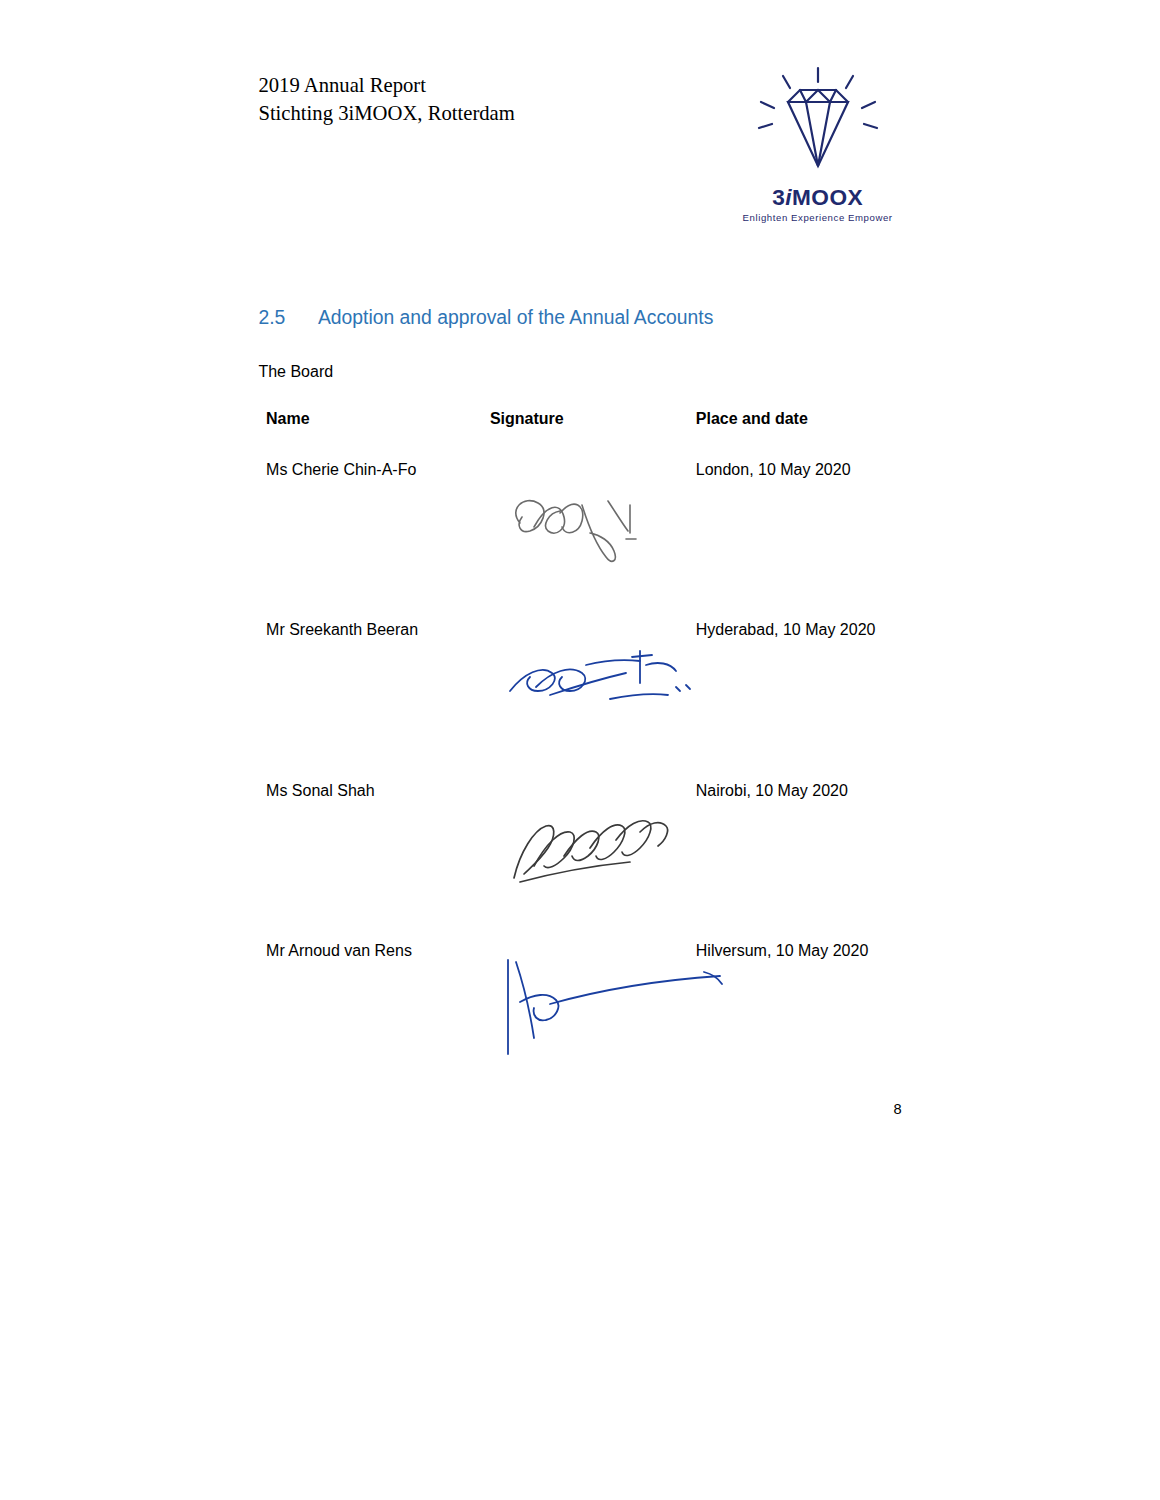2019 Annual Report
Stichting 3iMOOX, Rotterdam
3i MOOX
Enlighten Experience Empower
2.5 Adoption and approval of the Annual Accounts
The Board
| Name | Signature | Place and date |
| --- | --- | --- |
| Ms Cherie Chin-A-Fo | | London, 10 May 2020 |
| Mr Sreekanth Beeran | | Hyderabad, 10 May 2020 |
| Ms Sonal Shah | | Nairobi, 10 May 2020 |
| Mr Arnoud van Rens | | Hilversum, 10 May 2020 |
8